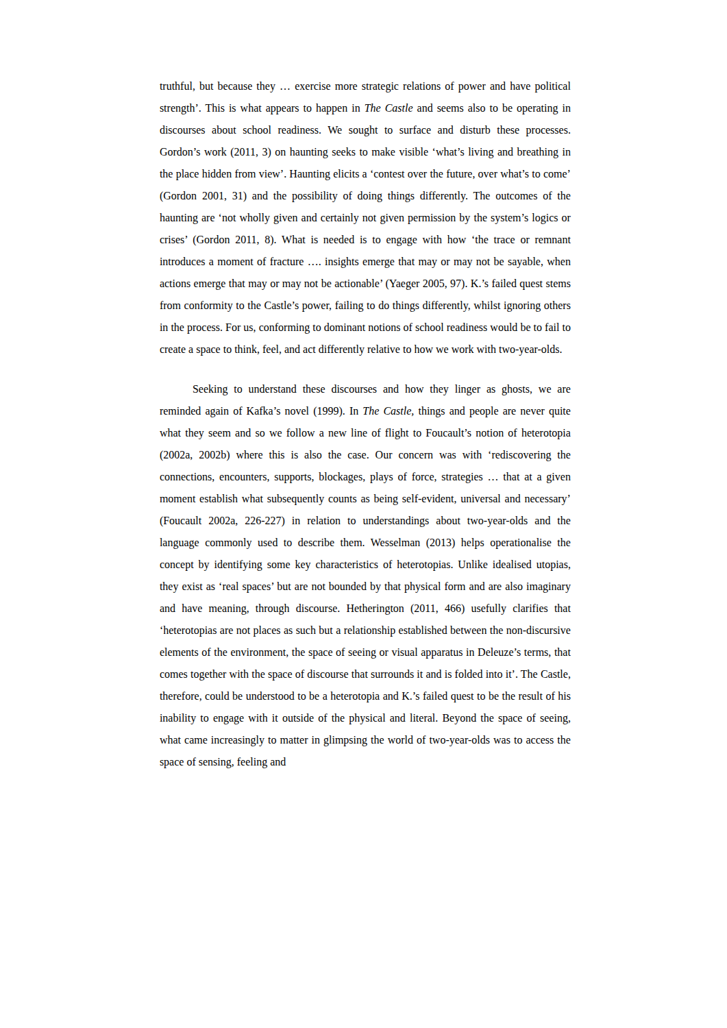truthful, but because they … exercise more strategic relations of power and have political strength’. This is what appears to happen in The Castle and seems also to be operating in discourses about school readiness. We sought to surface and disturb these processes. Gordon’s work (2011, 3) on haunting seeks to make visible ‘what’s living and breathing in the place hidden from view’. Haunting elicits a ‘contest over the future, over what’s to come’ (Gordon 2001, 31) and the possibility of doing things differently. The outcomes of the haunting are ‘not wholly given and certainly not given permission by the system’s logics or crises’ (Gordon 2011, 8). What is needed is to engage with how ‘the trace or remnant introduces a moment of fracture …. insights emerge that may or may not be sayable, when actions emerge that may or may not be actionable’ (Yaeger 2005, 97). K.’s failed quest stems from conformity to the Castle’s power, failing to do things differently, whilst ignoring others in the process. For us, conforming to dominant notions of school readiness would be to fail to create a space to think, feel, and act differently relative to how we work with two-year-olds.
Seeking to understand these discourses and how they linger as ghosts, we are reminded again of Kafka’s novel (1999). In The Castle, things and people are never quite what they seem and so we follow a new line of flight to Foucault’s notion of heterotopia (2002a, 2002b) where this is also the case. Our concern was with ‘rediscovering the connections, encounters, supports, blockages, plays of force, strategies … that at a given moment establish what subsequently counts as being self-evident, universal and necessary’ (Foucault 2002a, 226-227) in relation to understandings about two-year-olds and the language commonly used to describe them. Wesselman (2013) helps operationalise the concept by identifying some key characteristics of heterotopias. Unlike idealised utopias, they exist as ‘real spaces’ but are not bounded by that physical form and are also imaginary and have meaning, through discourse. Hetherington (2011, 466) usefully clarifies that ‘heterotopias are not places as such but a relationship established between the non-discursive elements of the environment, the space of seeing or visual apparatus in Deleuze’s terms, that comes together with the space of discourse that surrounds it and is folded into it’. The Castle, therefore, could be understood to be a heterotopia and K.’s failed quest to be the result of his inability to engage with it outside of the physical and literal. Beyond the space of seeing, what came increasingly to matter in glimpsing the world of two-year-olds was to access the space of sensing, feeling and